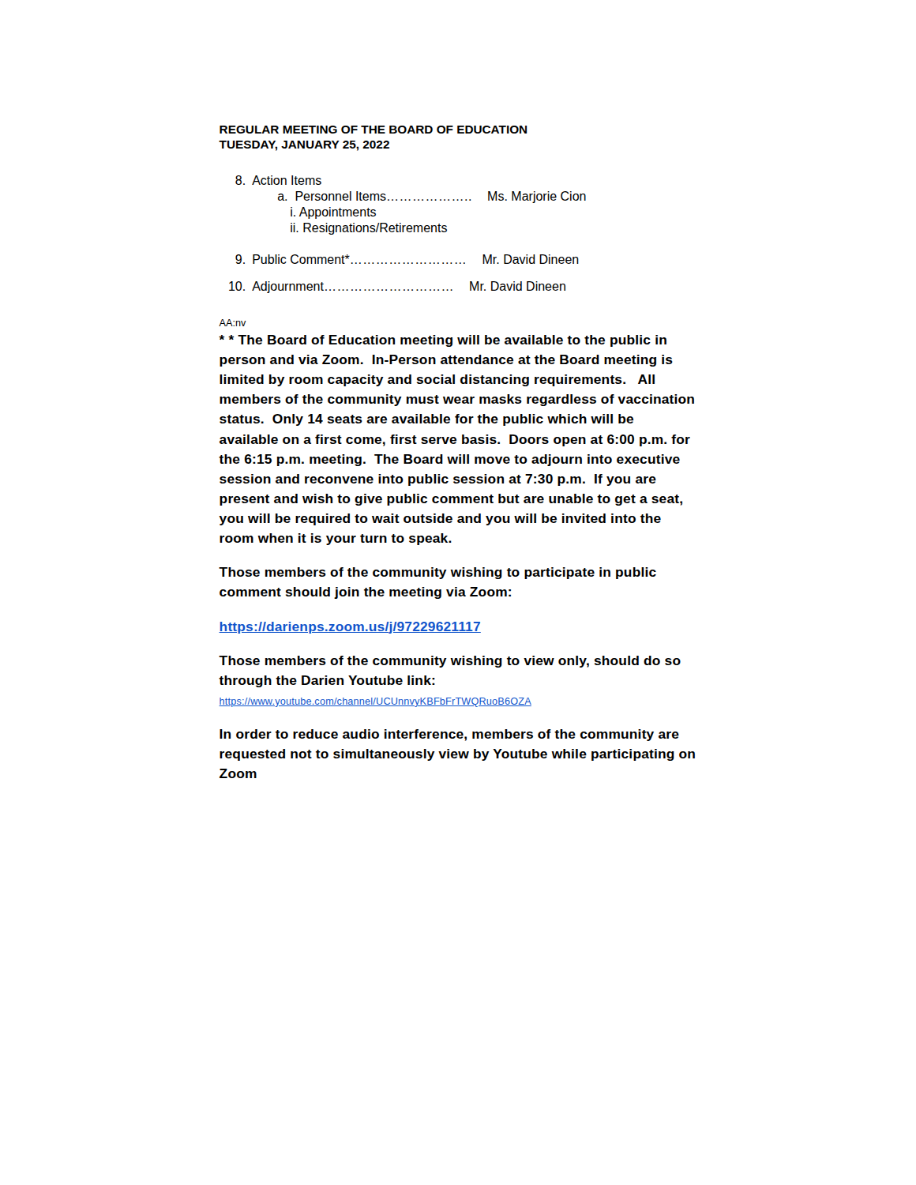REGULAR MEETING OF THE BOARD OF EDUCATION
TUESDAY, JANUARY 25, 2022
8. Action Items
a. Personnel Items……………….. Ms. Marjorie Cion
i. Appointments
ii. Resignations/Retirements
9. Public Comment*……………………… Mr. David Dineen
10. Adjournment………………………… Mr. David Dineen
AA:nv
* * The Board of Education meeting will be available to the public in person and via Zoom. In-Person attendance at the Board meeting is limited by room capacity and social distancing requirements. All members of the community must wear masks regardless of vaccination status. Only 14 seats are available for the public which will be available on a first come, first serve basis. Doors open at 6:00 p.m. for the 6:15 p.m. meeting. The Board will move to adjourn into executive session and reconvene into public session at 7:30 p.m. If you are present and wish to give public comment but are unable to get a seat, you will be required to wait outside and you will be invited into the room when it is your turn to speak.
Those members of the community wishing to participate in public comment should join the meeting via Zoom:
https://darienps.zoom.us/j/97229621117
Those members of the community wishing to view only, should do so through the Darien Youtube link: https://www.youtube.com/channel/UCUnnvyKBFbFrTWQRuoB6OZA
In order to reduce audio interference, members of the community are requested not to simultaneously view by Youtube while participating on Zoom